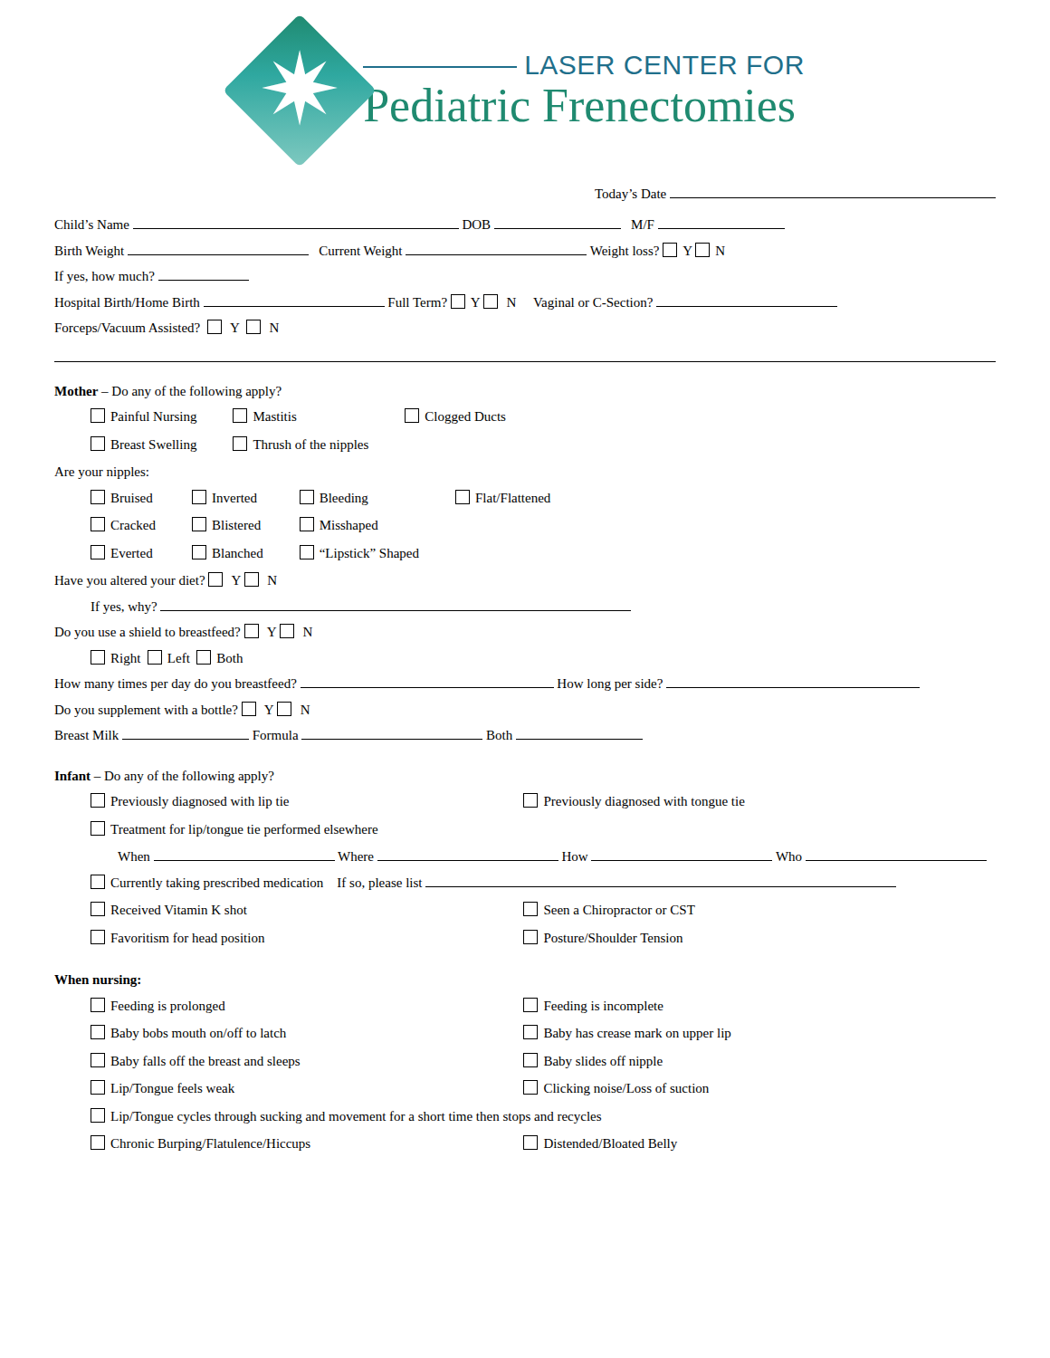✷
LASER CENTER FOR
Pediatric Frenectomies
Today’s Date
Child’s Name DOB M/F
Birth Weight Current Weight Weight loss? Y N
If yes, how much?
Hospital Birth/Home Birth Full Term? Y N Vaginal or C-Section?
Forceps/Vacuum Assisted? Y N
Mother
– Do any of the following apply?
| Painful Nursing | Mastitis | Clogged Ducts |
| Breast Swelling | Thrush of the nipples | |
Are your nipples:
| Bruised | Inverted | Bleeding | Flat/Flattened |
| Cracked | Blistered | Misshaped | |
| Everted | Blanched | “Lipstick” Shaped | |
Have you altered your diet? Y N
If yes, why?
Do you use a shield to breastfeed? Y N
Right Left Both
How many times per day do you breastfeed? How long per side?
Do you supplement with a bottle? Y N
Breast Milk Formula Both
Infant
– Do any of the following apply?
| Previously diagnosed with lip tie | Previously diagnosed with tongue tie |
| Treatment for lip/tongue tie performed elsewhere |
When Where How Who
| Currently taking prescribed medication If so, please list |
| Received Vitamin K shot | Seen a Chiropractor or CST |
| Favoritism for head position | Posture/Shoulder Tension |
When nursing:
| Feeding is prolonged | Feeding is incomplete |
| Baby bobs mouth on/off to latch | Baby has crease mark on upper lip |
| Baby falls off the breast and sleeps | Baby slides off nipple |
| Lip/Tongue feels weak | Clicking noise/Loss of suction |
| Lip/Tongue cycles through sucking and movement for a short time then stops and recycles |
| Chronic Burping/Flatulence/Hiccups | Distended/Bloated Belly |